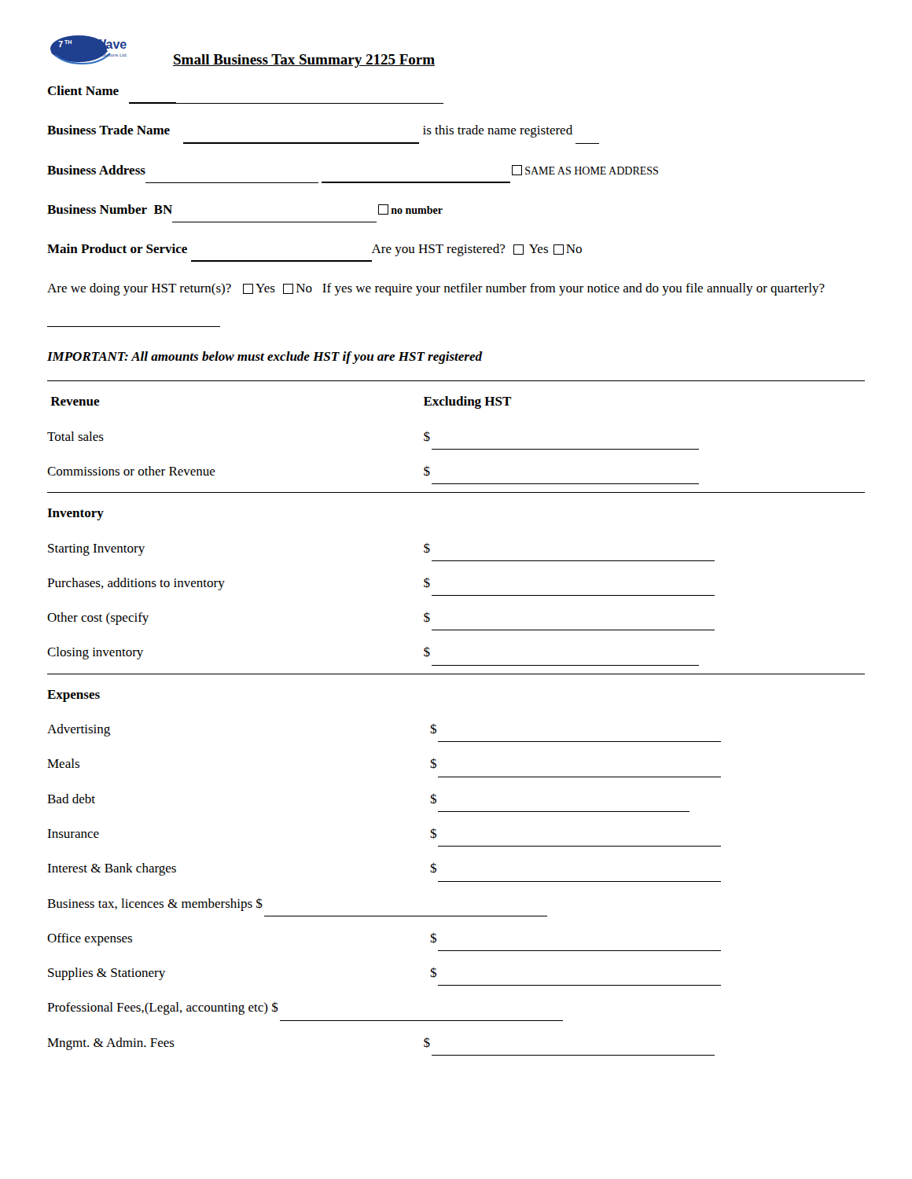7 TH Wave Financial Solutions Ltd.
Small Business Tax Summary 2125 Form
Client Name
Business Trade Name is this trade name registered
Business Address SAME AS HOME ADDRESS
Business Number BN no number
Main Product or Service Are you HST registered? Yes No
Are we doing your HST return(s)? Yes No If yes we require your netfiler number from your notice and do you file annually or quarterly?
IMPORTANT: All amounts below must exclude HST if you are HST registered
| Revenue | Excluding HST |
| Total sales | $ |
| Commissions or other Revenue | $ |
| Inventory | |
| Starting Inventory | $ |
| Purchases, additions to inventory | $ |
| Other cost (specify | $ |
| Closing inventory | $ |
| Expenses | |
| Advertising | $ |
| Meals | $ |
| Bad debt | $ |
| Insurance | $ |
| Interest & Bank charges | $ |
| Business tax, licences & memberships $ |
| Office expenses | $ |
| Supplies & Stationery | $ |
| Professional Fees,(Legal, accounting etc) $ |
| Mngmt. & Admin. Fees | $ |